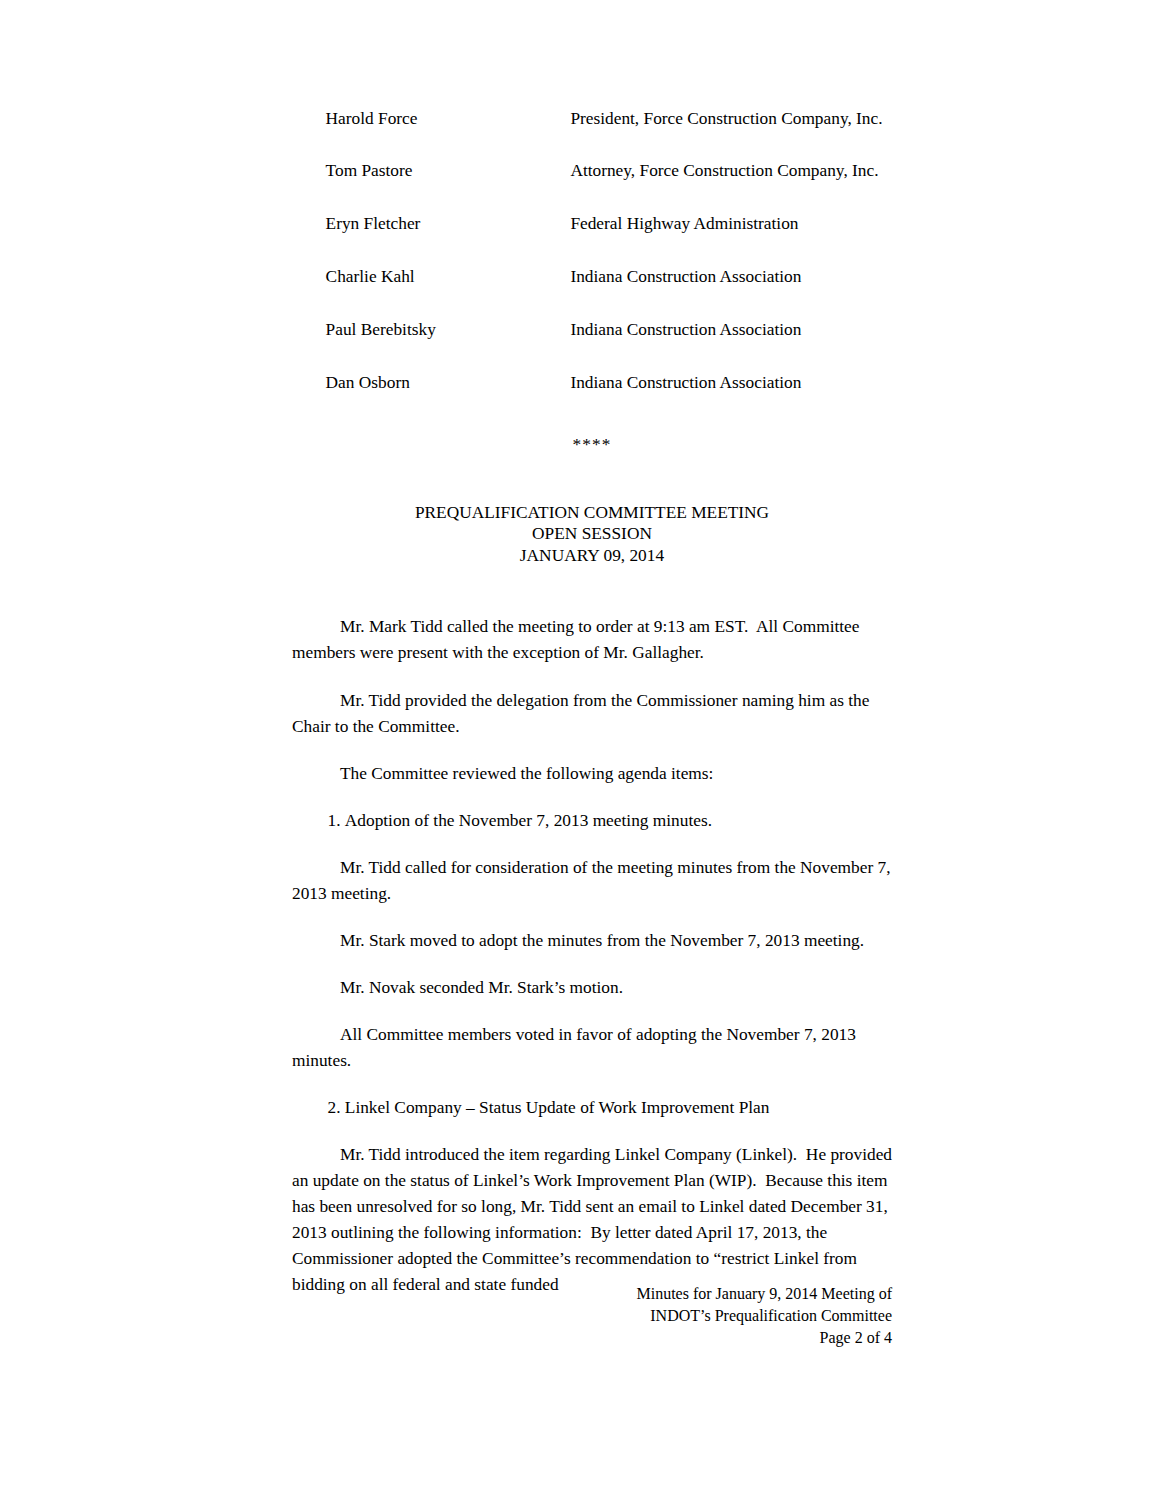| Harold Force | President, Force Construction Company, Inc. |
| Tom Pastore | Attorney, Force Construction Company, Inc. |
| Eryn Fletcher | Federal Highway Administration |
| Charlie Kahl | Indiana Construction Association |
| Paul Berebitsky | Indiana Construction Association |
| Dan Osborn | Indiana Construction Association |
****
PREQUALIFICATION COMMITTEE MEETING
OPEN SESSION
JANUARY 09, 2014
Mr. Mark Tidd called the meeting to order at 9:13 am EST. All Committee members were present with the exception of Mr. Gallagher.
Mr. Tidd provided the delegation from the Commissioner naming him as the Chair to the Committee.
The Committee reviewed the following agenda items:
Adoption of the November 7, 2013 meeting minutes.
Mr. Tidd called for consideration of the meeting minutes from the November 7, 2013 meeting.
Mr. Stark moved to adopt the minutes from the November 7, 2013 meeting.
Mr. Novak seconded Mr. Stark’s motion.
All Committee members voted in favor of adopting the November 7, 2013 minutes.
Linkel Company – Status Update of Work Improvement Plan
Mr. Tidd introduced the item regarding Linkel Company (Linkel). He provided an update on the status of Linkel’s Work Improvement Plan (WIP). Because this item has been unresolved for so long, Mr. Tidd sent an email to Linkel dated December 31, 2013 outlining the following information: By letter dated April 17, 2013, the Commissioner adopted the Committee’s recommendation to “restrict Linkel from bidding on all federal and state funded
Minutes for January 9, 2014 Meeting of
INDOT’s Prequalification Committee
Page 2 of 4